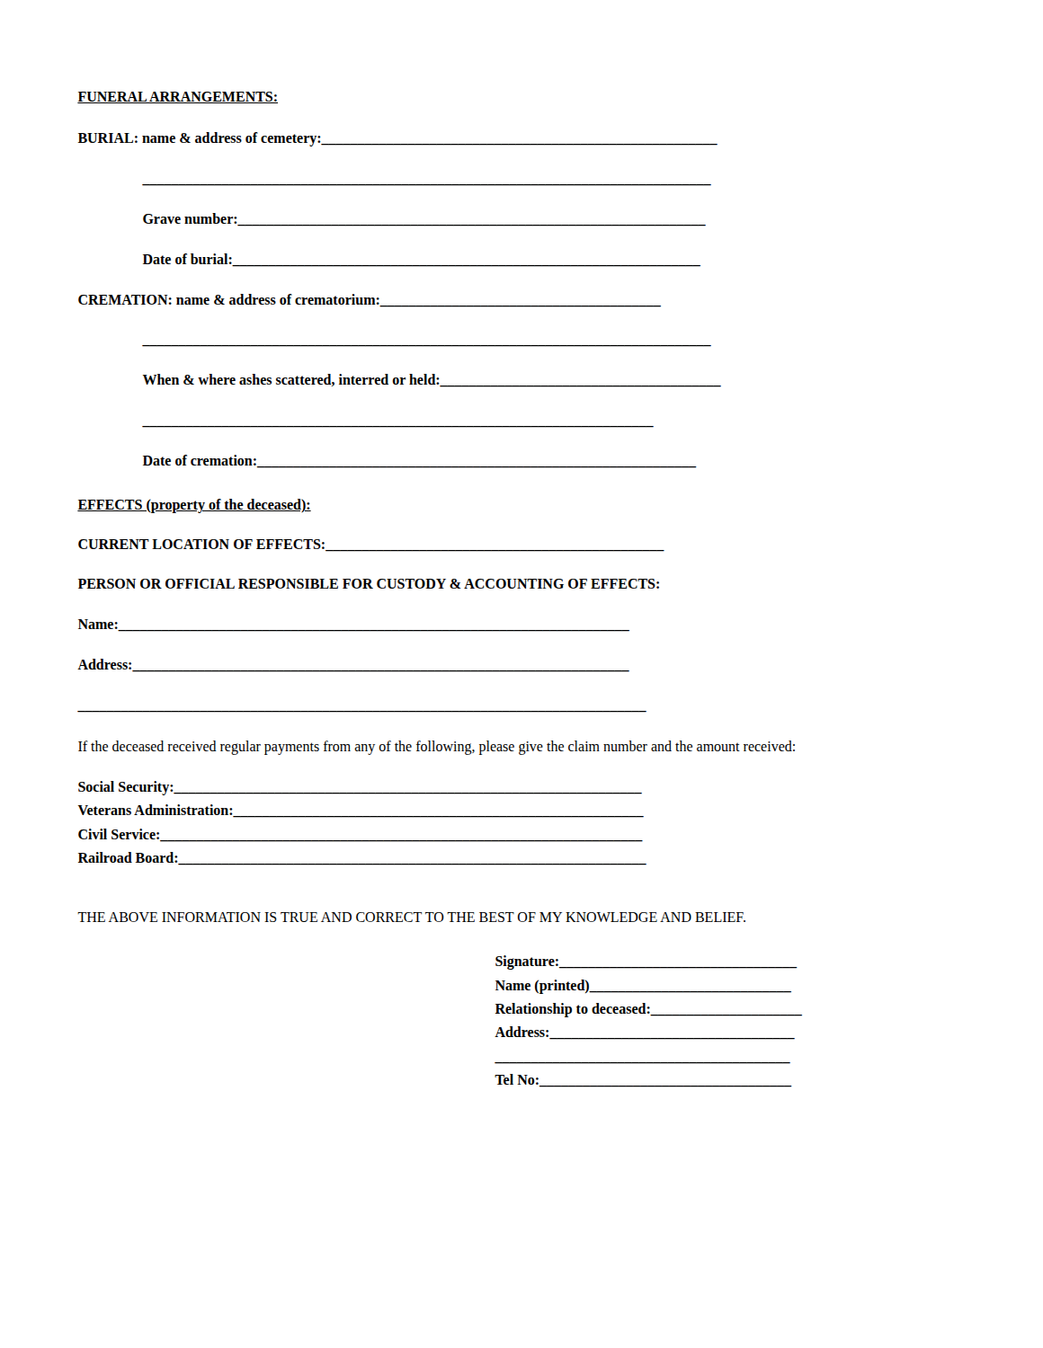FUNERAL ARRANGEMENTS:
BURIAL: name & address of cemetery:_______________________________________________________
_______________________________________________________________________________
Grave number:_________________________________________________________________
Date of burial:_________________________________________________________________
CREMATION: name & address of crematorium:_______________________________________
_______________________________________________________________________________
When & where ashes scattered, interred or held:_______________________________________
_______________________________________________________________________
Date of cremation:_____________________________________________________________
EFFECTS (property of the deceased):
CURRENT LOCATION OF EFFECTS:_______________________________________________
PERSON OR OFFICIAL RESPONSIBLE FOR CUSTODY & ACCOUNTING OF EFFECTS:
Name:_______________________________________________________________________
Address:_____________________________________________________________________
_______________________________________________________________________________
If the deceased received regular payments from any of the following, please give the claim number and the amount received:
Social Security:_________________________________________________________________
Veterans Administration:_________________________________________________________
Civil Service:___________________________________________________________________
Railroad Board:_________________________________________________________________
THE ABOVE INFORMATION IS TRUE AND CORRECT TO THE BEST OF MY KNOWLEDGE AND BELIEF.
Signature:_________________________________
Name (printed)____________________________
Relationship to deceased:_____________________
Address:__________________________________
_________________________________________
Tel No:___________________________________